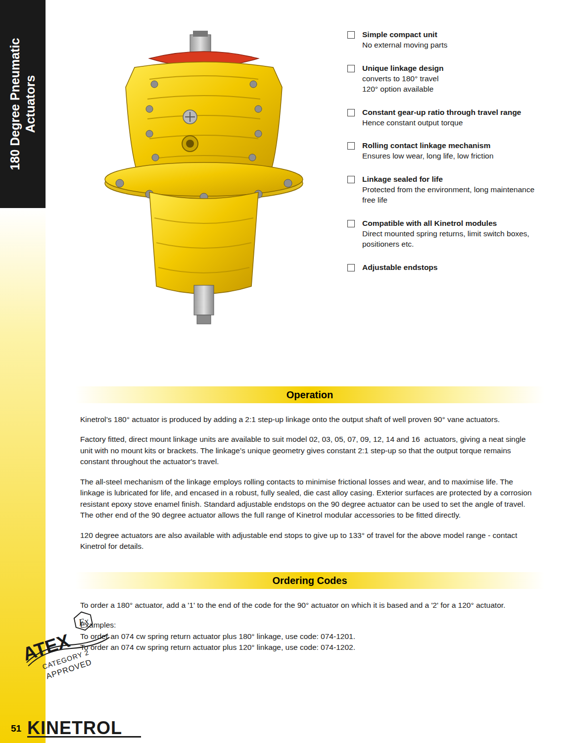180 Degree Pneumatic
Actuators
Yellow Kinetrol 180 degree pneumatic actuator
Simple compact unit No external moving parts
Unique linkage design converts to 180° travel
120° option available
Constant gear-up ratio through travel range Hence constant output torque
Rolling contact linkage mechanism Ensures low wear, long life, low friction
Linkage sealed for life Protected from the environment, long maintenance free life
Compatible with all Kinetrol modules Direct mounted spring returns, limit switch boxes, positioners etc.
Adjustable endstops
Operation
Kinetrol’s 180° actuator is produced by adding a 2:1 step-up linkage onto the output shaft of well proven 90° vane actuators.
Factory fitted, direct mount linkage units are available to suit model 02, 03, 05, 07, 09, 12, 14 and 16 actuators, giving a neat single unit with no mount kits or brackets. The linkage’s unique geometry gives constant 2:1 step-up so that the output torque remains constant throughout the actuator's travel.
The all-steel mechanism of the linkage employs rolling contacts to minimise frictional losses and wear, and to maximise life. The linkage is lubricated for life, and encased in a robust, fully sealed, die cast alloy casing. Exterior surfaces are protected by a corrosion resistant epoxy stove enamel finish. Standard adjustable endstops on the 90 degree actuator can be used to set the angle of travel. The other end of the 90 degree actuator allows the full range of Kinetrol modular accessories to be fitted directly.
120 degree actuators are also available with adjustable end stops to give up to 133° of travel for the above model range - contact Kinetrol for details.
Ordering Codes
To order a 180° actuator, add a '1' to the end of the code for the 90° actuator on which it is based and a '2' for a 120° actuator.
Examples:
To order an 074 cw spring return actuator plus 180° linkage, use code: 074-1201.
To order an 074 cw spring return actuator plus 120° linkage, use code: 074-1202.
ATEX Category 2 Approved ATEX CATEGORY 2 APPROVED Ex
51
KINETROL KINETROL